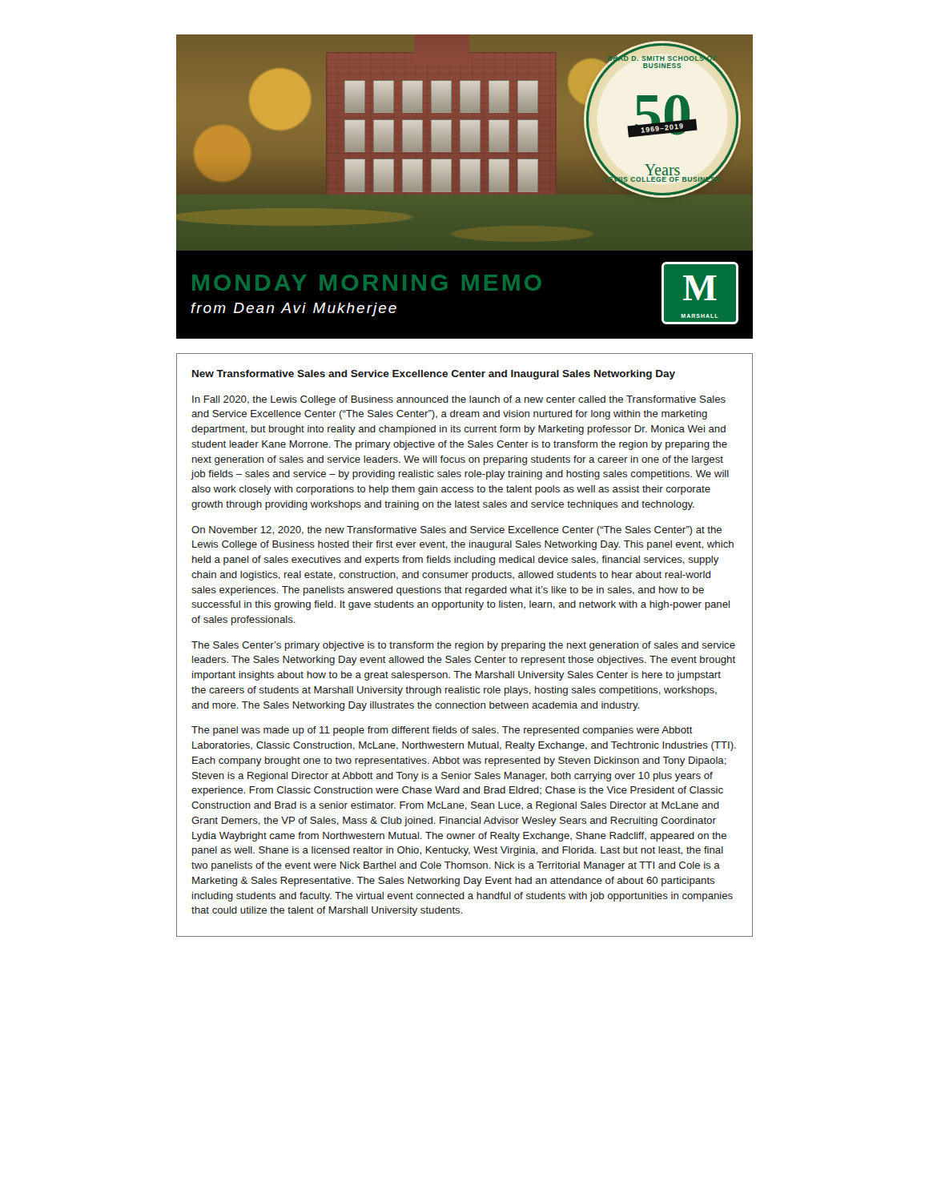Marshall University
Brad D. Smith Schools of Business
50
1969–2019
Years
Lewis College of Business
Monday Morning Memo
from Dean Avi Mukherjee
M
New Transformative Sales and Service Excellence Center and Inaugural Sales Networking Day
In Fall 2020, the Lewis College of Business announced the launch of a new center called the Transformative Sales and Service Excellence Center (“The Sales Center”), a dream and vision nurtured for long within the marketing department, but brought into reality and championed in its current form by Marketing professor Dr. Monica Wei and student leader Kane Morrone. The primary objective of the Sales Center is to transform the region by preparing the next generation of sales and service leaders. We will focus on preparing students for a career in one of the largest job fields – sales and service – by providing realistic sales role-play training and hosting sales competitions. We will also work closely with corporations to help them gain access to the talent pools as well as assist their corporate growth through providing workshops and training on the latest sales and service techniques and technology.
On November 12, 2020, the new Transformative Sales and Service Excellence Center (“The Sales Center”) at the Lewis College of Business hosted their first ever event, the inaugural Sales Networking Day. This panel event, which held a panel of sales executives and experts from fields including medical device sales, financial services, supply chain and logistics, real estate, construction, and consumer products, allowed students to hear about real-world sales experiences. The panelists answered questions that regarded what it’s like to be in sales, and how to be successful in this growing field. It gave students an opportunity to listen, learn, and network with a high-power panel of sales professionals.
The Sales Center’s primary objective is to transform the region by preparing the next generation of sales and service leaders. The Sales Networking Day event allowed the Sales Center to represent those objectives. The event brought important insights about how to be a great salesperson. The Marshall University Sales Center is here to jumpstart the careers of students at Marshall University through realistic role plays, hosting sales competitions, workshops, and more. The Sales Networking Day illustrates the connection between academia and industry.
The panel was made up of 11 people from different fields of sales. The represented companies were Abbott Laboratories, Classic Construction, McLane, Northwestern Mutual, Realty Exchange, and Techtronic Industries (TTI). Each company brought one to two representatives. Abbot was represented by Steven Dickinson and Tony Dipaola; Steven is a Regional Director at Abbott and Tony is a Senior Sales Manager, both carrying over 10 plus years of experience. From Classic Construction were Chase Ward and Brad Eldred; Chase is the Vice President of Classic Construction and Brad is a senior estimator. From McLane, Sean Luce, a Regional Sales Director at McLane and Grant Demers, the VP of Sales, Mass & Club joined. Financial Advisor Wesley Sears and Recruiting Coordinator Lydia Waybright came from Northwestern Mutual. The owner of Realty Exchange, Shane Radcliff, appeared on the panel as well. Shane is a licensed realtor in Ohio, Kentucky, West Virginia, and Florida. Last but not least, the final two panelists of the event were Nick Barthel and Cole Thomson. Nick is a Territorial Manager at TTI and Cole is a Marketing & Sales Representative. The Sales Networking Day Event had an attendance of about 60 participants including students and faculty. The virtual event connected a handful of students with job opportunities in companies that could utilize the talent of Marshall University students.